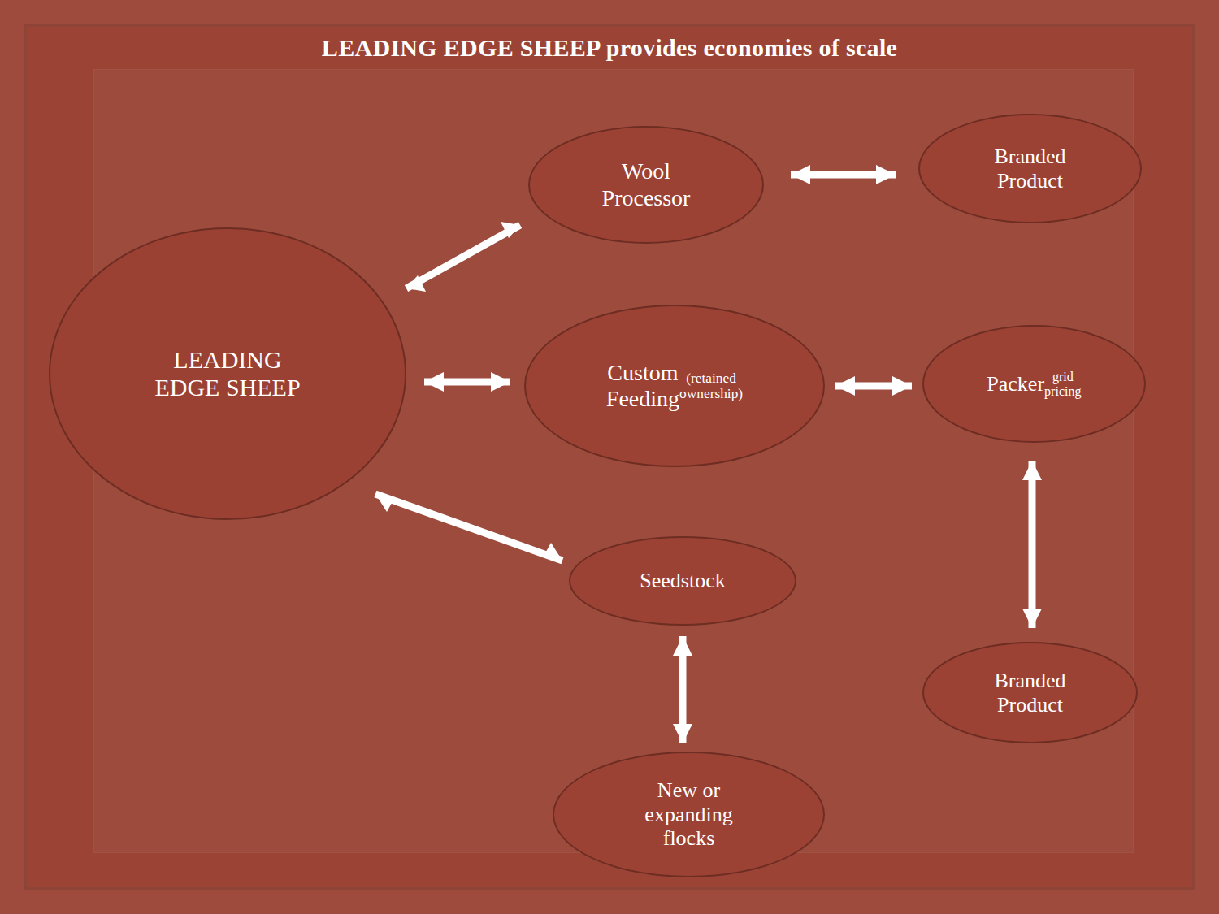LEADING EDGE SHEEP provides economies of scale
LEADING
EDGE SHEEP
Wool
Processor
Branded
Product
Custom
Feeding
(retained
ownership)
Packer
grid
pricing
Seedstock
Branded
Product
New or
expanding
flocks